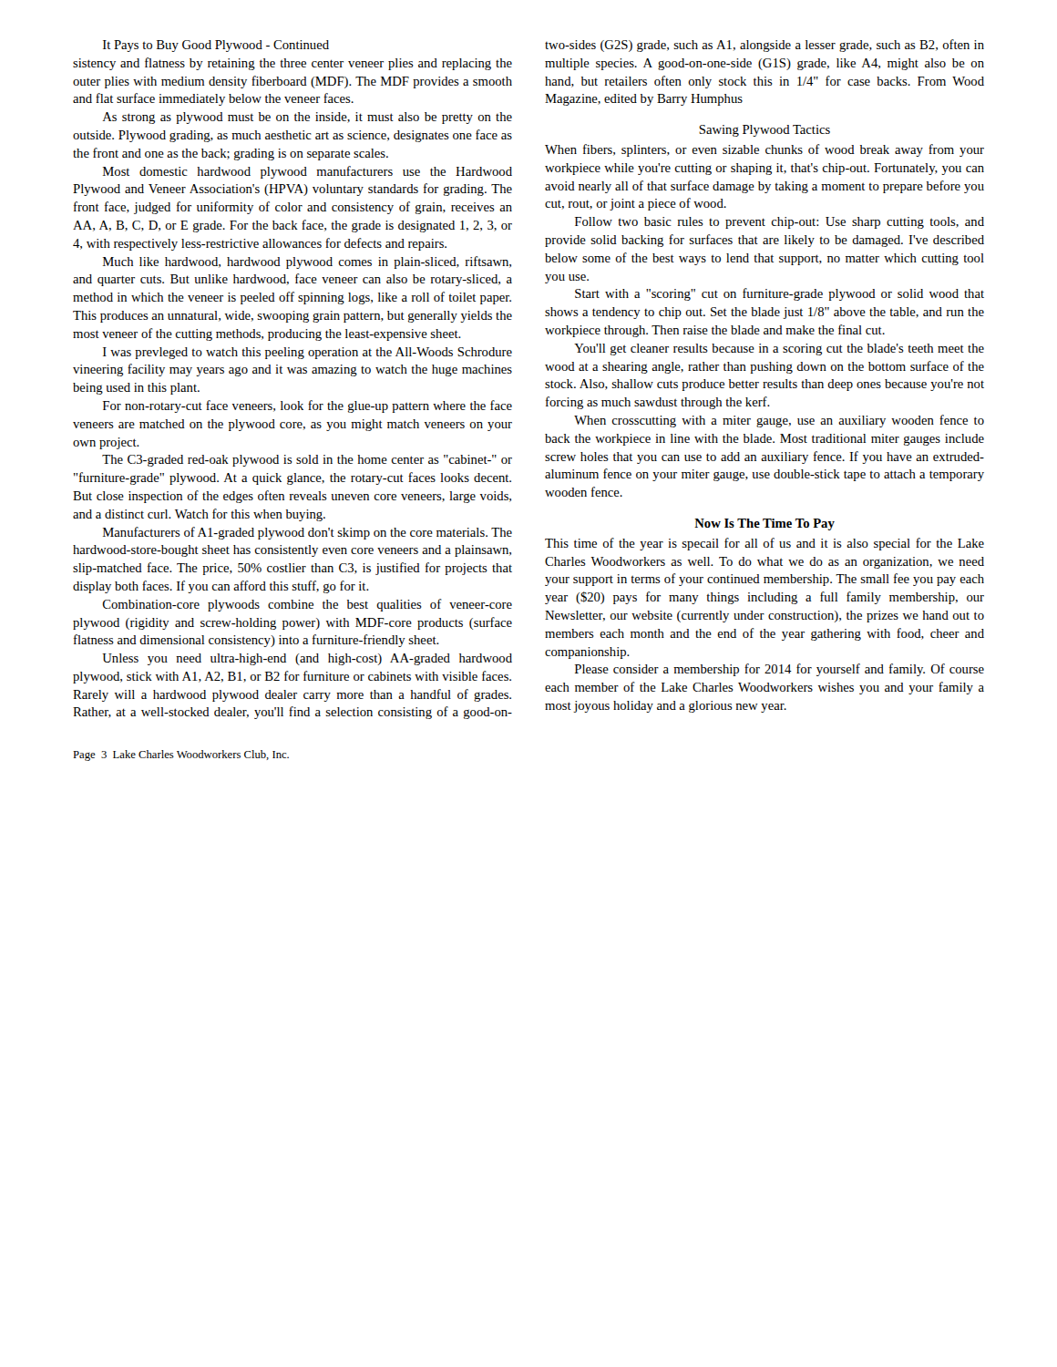It Pays to Buy Good Plywood - Continued
sistency and flatness by retaining the three center veneer plies and replacing the outer plies with medium density fiberboard (MDF). The MDF provides a smooth and flat surface immediately below the veneer faces.
As strong as plywood must be on the inside, it must also be pretty on the outside. Plywood grading, as much aesthetic art as science, designates one face as the front and one as the back; grading is on separate scales.
Most domestic hardwood plywood manufacturers use the Hardwood Plywood and Veneer Association's (HPVA) voluntary standards for grading. The front face, judged for uniformity of color and consistency of grain, receives an AA, A, B, C, D, or E grade. For the back face, the grade is designated 1, 2, 3, or 4, with respectively less-restrictive allowances for defects and repairs.
Much like hardwood, hardwood plywood comes in plain-sliced, riftsawn, and quarter cuts. But unlike hardwood, face veneer can also be rotary-sliced, a method in which the veneer is peeled off spinning logs, like a roll of toilet paper. This produces an unnatural, wide, swooping grain pattern, but generally yields the most veneer of the cutting methods, producing the least-expensive sheet.
I was prevleged to watch this peeling operation at the All-Woods Schrodure vineering facility may years ago and it was amazing to watch the huge machines being used in this plant.
For non-rotary-cut face veneers, look for the glue-up pattern where the face veneers are matched on the plywood core, as you might match veneers on your own project.
The C3-graded red-oak plywood is sold in the home center as "cabinet-" or "furniture-grade" plywood. At a quick glance, the rotary-cut faces looks decent. But close inspection of the edges often reveals uneven core veneers, large voids, and a distinct curl. Watch for this when buying.
Manufacturers of A1-graded plywood don't skimp on the core materials. The hardwood-store-bought sheet has consistently even core veneers and a plainsawn, slip-matched face. The price, 50% costlier than C3, is justified for projects that display both faces. If you can afford this stuff, go for it.
Combination-core plywoods combine the best qualities of veneer-core plywood (rigidity and screw-holding power) with MDF-core products (surface flatness and dimensional consistency) into a furniture-friendly sheet.
Unless you need ultra-high-end (and high-cost) AA-graded hardwood plywood, stick with A1, A2, B1, or B2 for furniture or cabinets with visible faces. Rarely will a hardwood plywood dealer carry more than a handful of grades. Rather, at a well-stocked dealer, you'll find a selection consisting of a good-on-two-sides (G2S) grade, such as A1, alongside a lesser grade, such as B2, often in multiple species. A good-on-one-side (G1S) grade, like A4, might also be on hand, but retailers often only stock this in 1/4" for case backs. From Wood Magazine, edited by Barry Humphus
Sawing Plywood Tactics
When fibers, splinters, or even sizable chunks of wood break away from your workpiece while you're cutting or shaping it, that's chip-out. Fortunately, you can avoid nearly all of that surface damage by taking a moment to prepare before you cut, rout, or joint a piece of wood.
Follow two basic rules to prevent chip-out: Use sharp cutting tools, and provide solid backing for surfaces that are likely to be damaged. I've described below some of the best ways to lend that support, no matter which cutting tool you use.
Start with a "scoring" cut on furniture-grade plywood or solid wood that shows a tendency to chip out. Set the blade just 1/8" above the table, and run the workpiece through. Then raise the blade and make the final cut.
You'll get cleaner results because in a scoring cut the blade's teeth meet the wood at a shearing angle, rather than pushing down on the bottom surface of the stock. Also, shallow cuts produce better results than deep ones because you're not forcing as much sawdust through the kerf.
When crosscutting with a miter gauge, use an auxiliary wooden fence to back the workpiece in line with the blade. Most traditional miter gauges include screw holes that you can use to add an auxiliary fence. If you have an extruded-aluminum fence on your miter gauge, use double-stick tape to attach a temporary wooden fence.
Now Is The Time To Pay
This time of the year is specail for all of us and it is also special for the Lake Charles Woodworkers as well. To do what we do as an organization, we need your support in terms of your continued membership. The small fee you pay each year ($20) pays for many things including a full family membership, our Newsletter, our website (currently under construction), the prizes we hand out to members each month and the end of the year gathering with food, cheer and companionship.
Please consider a membership for 2014 for yourself and family. Of course each member of the Lake Charles Woodworkers wishes you and your family a most joyous holiday and a glorious new year.
Page 3 Lake Charles Woodworkers Club, Inc.